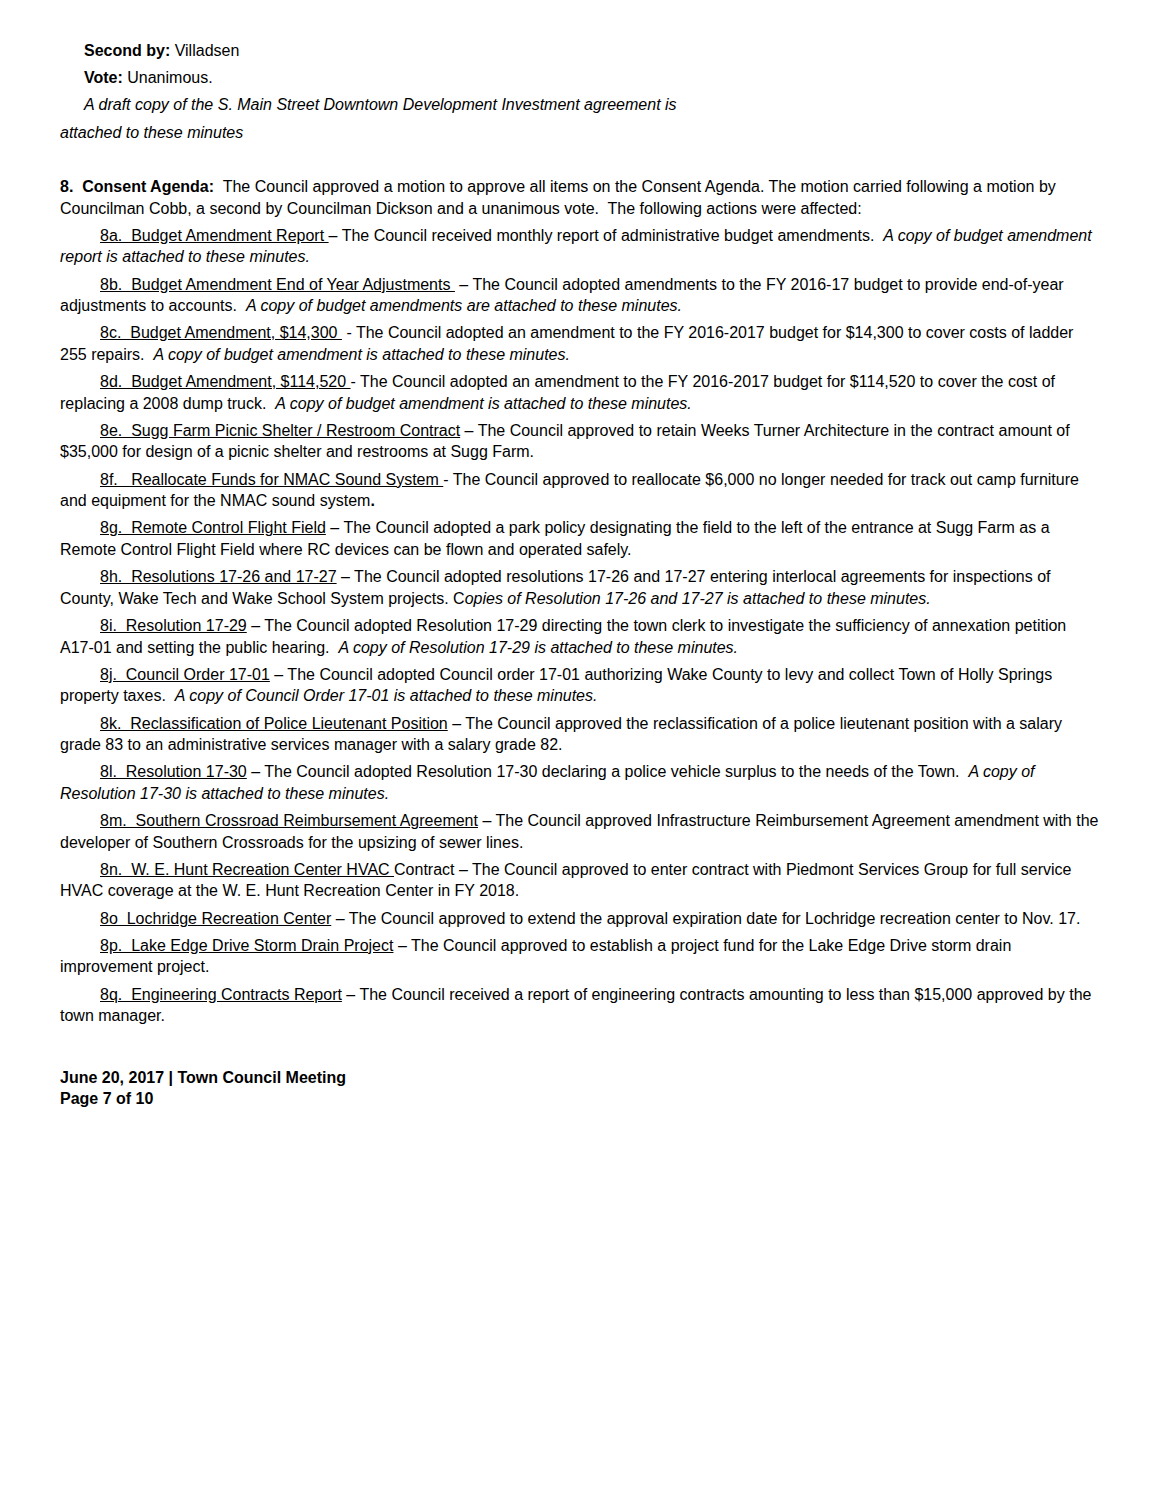Second by: Villadsen
Vote: Unanimous.
A draft copy of the S. Main Street Downtown Development Investment agreement is
attached to these minutes
8. Consent Agenda: The Council approved a motion to approve all items on the Consent Agenda. The motion carried following a motion by Councilman Cobb, a second by Councilman Dickson and a unanimous vote. The following actions were affected:
8a. Budget Amendment Report – The Council received monthly report of administrative budget amendments. A copy of budget amendment report is attached to these minutes.
8b. Budget Amendment End of Year Adjustments – The Council adopted amendments to the FY 2016-17 budget to provide end-of-year adjustments to accounts. A copy of budget amendments are attached to these minutes.
8c. Budget Amendment, $14,300 - The Council adopted an amendment to the FY 2016-2017 budget for $14,300 to cover costs of ladder 255 repairs. A copy of budget amendment is attached to these minutes.
8d. Budget Amendment, $114,520 - The Council adopted an amendment to the FY 2016-2017 budget for $114,520 to cover the cost of replacing a 2008 dump truck. A copy of budget amendment is attached to these minutes.
8e. Sugg Farm Picnic Shelter / Restroom Contract – The Council approved to retain Weeks Turner Architecture in the contract amount of $35,000 for design of a picnic shelter and restrooms at Sugg Farm.
8f. Reallocate Funds for NMAC Sound System - The Council approved to reallocate $6,000 no longer needed for track out camp furniture and equipment for the NMAC sound system.
8g. Remote Control Flight Field – The Council adopted a park policy designating the field to the left of the entrance at Sugg Farm as a Remote Control Flight Field where RC devices can be flown and operated safely.
8h. Resolutions 17-26 and 17-27 – The Council adopted resolutions 17-26 and 17-27 entering interlocal agreements for inspections of County, Wake Tech and Wake School System projects. Copies of Resolution 17-26 and 17-27 is attached to these minutes.
8i. Resolution 17-29 – The Council adopted Resolution 17-29 directing the town clerk to investigate the sufficiency of annexation petition A17-01 and setting the public hearing. A copy of Resolution 17-29 is attached to these minutes.
8j. Council Order 17-01 – The Council adopted Council order 17-01 authorizing Wake County to levy and collect Town of Holly Springs property taxes. A copy of Council Order 17-01 is attached to these minutes.
8k. Reclassification of Police Lieutenant Position – The Council approved the reclassification of a police lieutenant position with a salary grade 83 to an administrative services manager with a salary grade 82.
8l. Resolution 17-30 – The Council adopted Resolution 17-30 declaring a police vehicle surplus to the needs of the Town. A copy of Resolution 17-30 is attached to these minutes.
8m. Southern Crossroad Reimbursement Agreement – The Council approved Infrastructure Reimbursement Agreement amendment with the developer of Southern Crossroads for the upsizing of sewer lines.
8n. W. E. Hunt Recreation Center HVAC Contract – The Council approved to enter contract with Piedmont Services Group for full service HVAC coverage at the W. E. Hunt Recreation Center in FY 2018.
8o Lochridge Recreation Center – The Council approved to extend the approval expiration date for Lochridge recreation center to Nov. 17.
8p. Lake Edge Drive Storm Drain Project – The Council approved to establish a project fund for the Lake Edge Drive storm drain improvement project.
8q. Engineering Contracts Report – The Council received a report of engineering contracts amounting to less than $15,000 approved by the town manager.
June 20, 2017 | Town Council Meeting
Page 7 of 10